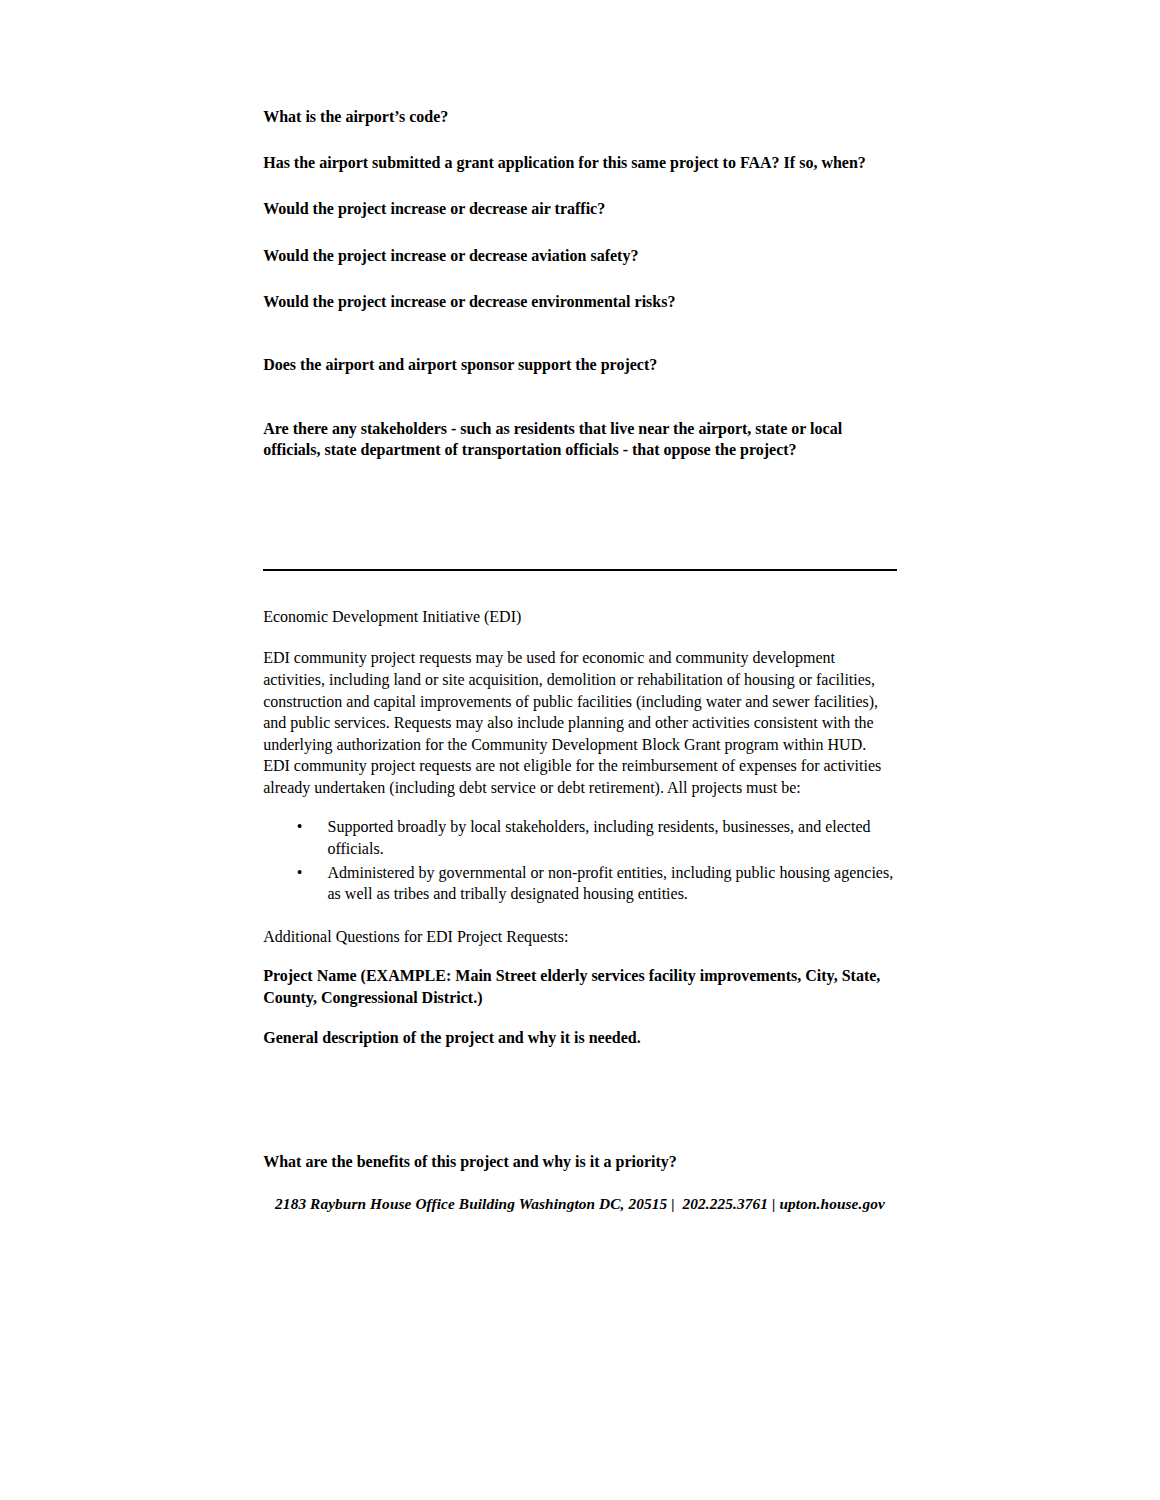What is the airport’s code?
Has the airport submitted a grant application for this same project to FAA? If so, when?
Would the project increase or decrease air traffic?
Would the project increase or decrease aviation safety?
Would the project increase or decrease environmental risks?
Does the airport and airport sponsor support the project?
Are there any stakeholders - such as residents that live near the airport, state or local officials, state department of transportation officials - that oppose the project?
Economic Development Initiative (EDI)
EDI community project requests may be used for economic and community development activities, including land or site acquisition, demolition or rehabilitation of housing or facilities, construction and capital improvements of public facilities (including water and sewer facilities), and public services. Requests may also include planning and other activities consistent with the underlying authorization for the Community Development Block Grant program within HUD. EDI community project requests are not eligible for the reimbursement of expenses for activities already undertaken (including debt service or debt retirement). All projects must be:
Supported broadly by local stakeholders, including residents, businesses, and elected officials.
Administered by governmental or non-profit entities, including public housing agencies, as well as tribes and tribally designated housing entities.
Additional Questions for EDI Project Requests:
Project Name (EXAMPLE: Main Street elderly services facility improvements, City, State, County, Congressional District.)
General description of the project and why it is needed.
What are the benefits of this project and why is it a priority?
2183 Rayburn House Office Building Washington DC, 20515 | 202.225.3761 | upton.house.gov